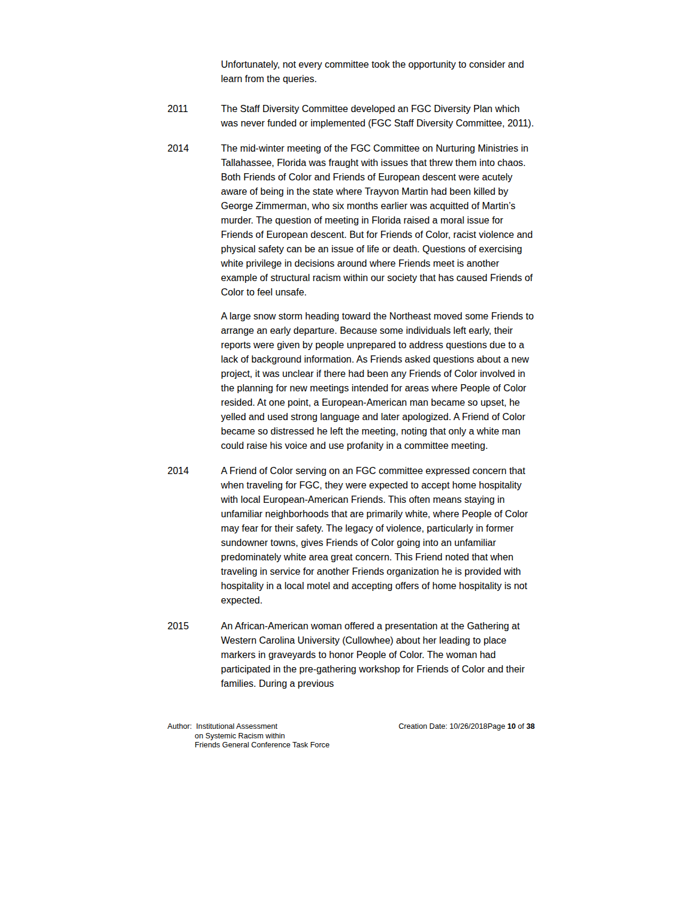Unfortunately, not every committee took the opportunity to consider and learn from the queries.
2011
The Staff Diversity Committee developed an FGC Diversity Plan which was never funded or implemented (FGC Staff Diversity Committee, 2011).
2014
The mid-winter meeting of the FGC Committee on Nurturing Ministries in Tallahassee, Florida was fraught with issues that threw them into chaos. Both Friends of Color and Friends of European descent were acutely aware of being in the state where Trayvon Martin had been killed by George Zimmerman, who six months earlier was acquitted of Martin’s murder. The question of meeting in Florida raised a moral issue for Friends of European descent. But for Friends of Color, racist violence and physical safety can be an issue of life or death. Questions of exercising white privilege in decisions around where Friends meet is another example of structural racism within our society that has caused Friends of Color to feel unsafe.
A large snow storm heading toward the Northeast moved some Friends to arrange an early departure. Because some individuals left early, their reports were given by people unprepared to address questions due to a lack of background information. As Friends asked questions about a new project, it was unclear if there had been any Friends of Color involved in the planning for new meetings intended for areas where People of Color resided. At one point, a European-American man became so upset, he yelled and used strong language and later apologized. A Friend of Color became so distressed he left the meeting, noting that only a white man could raise his voice and use profanity in a committee meeting.
2014
A Friend of Color serving on an FGC committee expressed concern that when traveling for FGC, they were expected to accept home hospitality with local European-American Friends. This often means staying in unfamiliar neighborhoods that are primarily white, where People of Color may fear for their safety. The legacy of violence, particularly in former sundowner towns, gives Friends of Color going into an unfamiliar predominately white area great concern. This Friend noted that when traveling in service for another Friends organization he is provided with hospitality in a local motel and accepting offers of home hospitality is not expected.
2015
An African-American woman offered a presentation at the Gathering at Western Carolina University (Cullowhee) about her leading to place markers in graveyards to honor People of Color. The woman had participated in the pre-gathering workshop for Friends of Color and their families. During a previous
Author: Institutional Assessment on Systemic Racism within Friends General Conference Task Force
Creation Date: 10/26/2018
Page 10 of 38